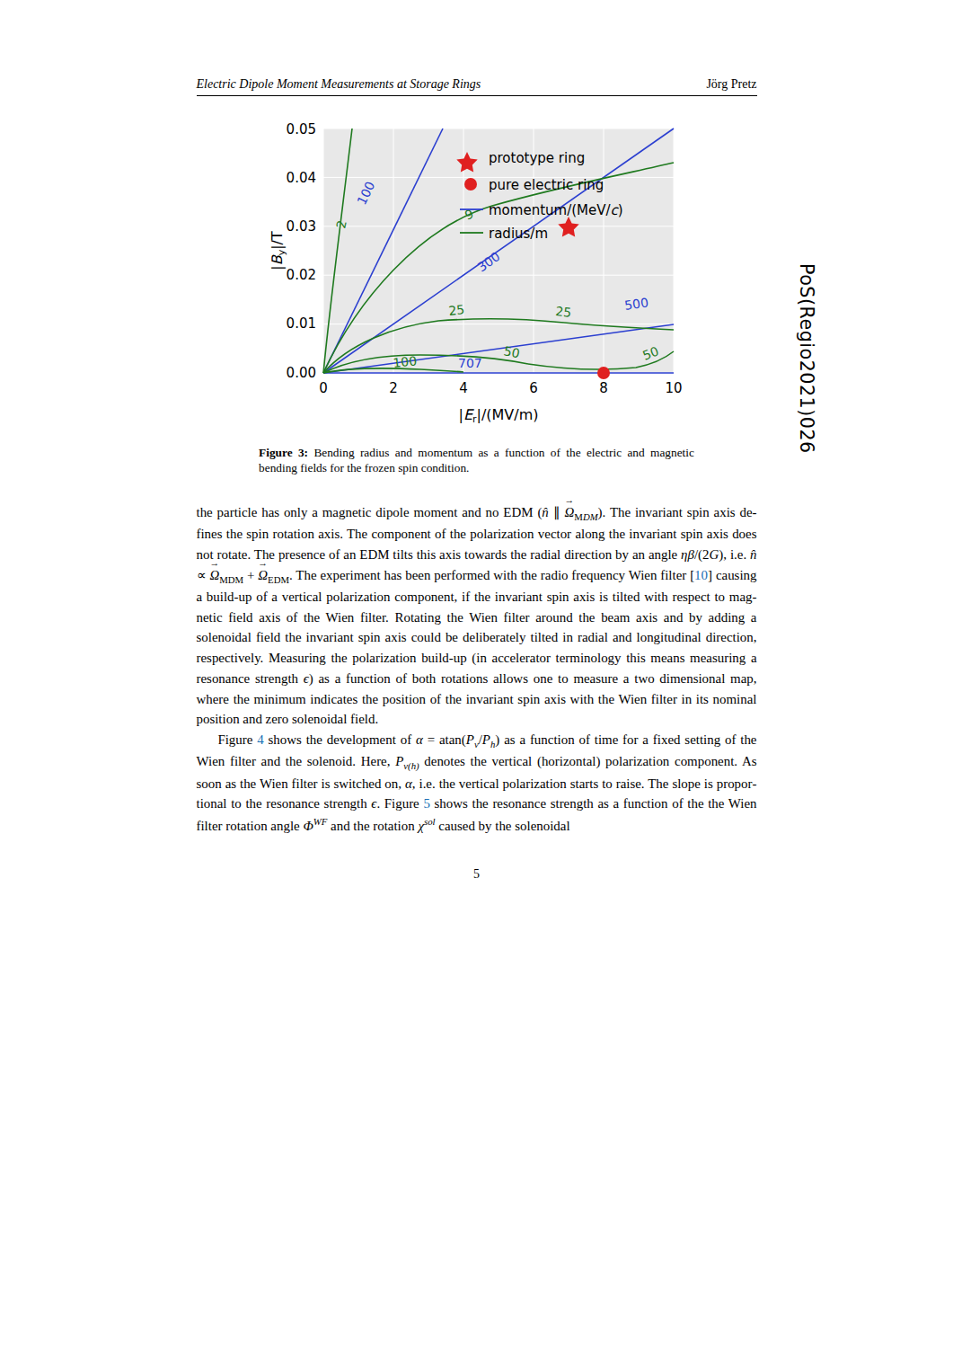Electric Dipole Moment Measurements at Storage Rings
Jörg Pretz
PoS(Regio2021)026
0.05 0.04 0.03 0.02 0.01 0.00 0 2 4 6 8 10 |Er|/(MV/m) |By|/T 2 9 25 25 50 50 100 100 300 500 707 prototype ring pure electric ring momentum/(MeV/c) radius/m
Figure 3: Bending radius and momentum as a function of the electric and magnetic bending fields for the frozen spin condition.
the particle has only a magnetic dipole moment and no EDM (n̂ ∥ ΩMDM). The invariant spin axis defines the spin rotation axis. The component of the polarization vector along the invariant spin axis does not rotate. The presence of an EDM tilts this axis towards the radial direction by an angle ηβ/(2G), i.e. n̂ ∝ ΩMDM + ΩEDM. The experiment has been performed with the radio frequency Wien filter [10] causing a build-up of a vertical polarization component, if the invariant spin axis is tilted with respect to magnetic field axis of the Wien filter. Rotating the Wien filter around the beam axis and by adding a solenoidal field the invariant spin axis could be deliberately tilted in radial and longitudinal direction, respectively. Measuring the polarization build-up (in accelerator terminology this means measuring a resonance strength ϵ) as a function of both rotations allows one to measure a two dimensional map, where the minimum indicates the position of the invariant spin axis with the Wien filter in its nominal position and zero solenoidal field.
Figure 4 shows the development of α = atan(Pv/Ph) as a function of time for a fixed setting of the Wien filter and the solenoid. Here, Pv(h) denotes the vertical (horizontal) polarization component. As soon as the Wien filter is switched on, α, i.e. the vertical polarization starts to raise. The slope is proportional to the resonance strength ϵ. Figure 5 shows the resonance strength as a function of the the Wien filter rotation angle ΦWF and the rotation χsol caused by the solenoidal
5